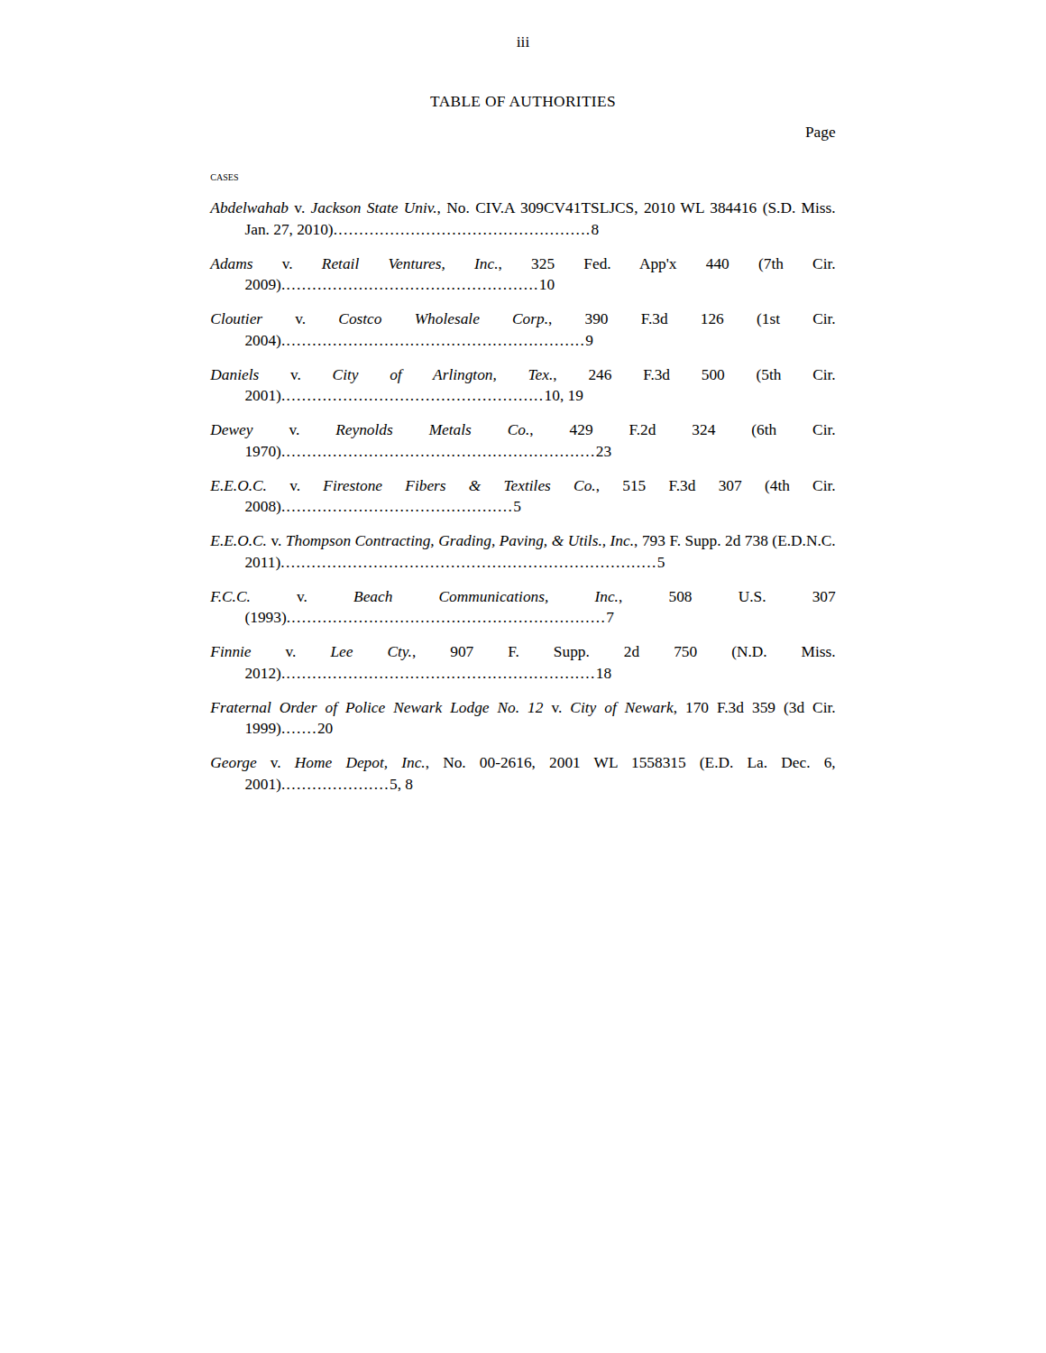iii
TABLE OF AUTHORITIES
Page
Cases
Abdelwahab v. Jackson State Univ., No. CIV.A 309CV41TSLJCS, 2010 WL 384416 (S.D. Miss. Jan. 27, 2010).................................................. 8
Adams v. Retail Ventures, Inc., 325 Fed. App'x 440 (7th Cir. 2009).................................................. 10
Cloutier v. Costco Wholesale Corp., 390 F.3d 126 (1st Cir. 2004)........................................................... 9
Daniels v. City of Arlington, Tex., 246 F.3d 500 (5th Cir. 2001)................................................... 10, 19
Dewey v. Reynolds Metals Co., 429 F.2d 324 (6th Cir. 1970)............................................................. 23
E.E.O.C. v. Firestone Fibers & Textiles Co., 515 F.3d 307 (4th Cir. 2008)............................................. 5
E.E.O.C. v. Thompson Contracting, Grading, Paving, & Utils., Inc., 793 F. Supp. 2d 738 (E.D.N.C. 2011)......................................................................... 5
F.C.C. v. Beach Communications, Inc., 508 U.S. 307 (1993).............................................................. 7
Finnie v. Lee Cty., 907 F. Supp. 2d 750 (N.D. Miss. 2012)............................................................. 18
Fraternal Order of Police Newark Lodge No. 12 v. City of Newark, 170 F.3d 359 (3d Cir. 1999)....... 20
George v. Home Depot, Inc., No. 00-2616, 2001 WL 1558315 (E.D. La. Dec. 6, 2001)..................... 5, 8